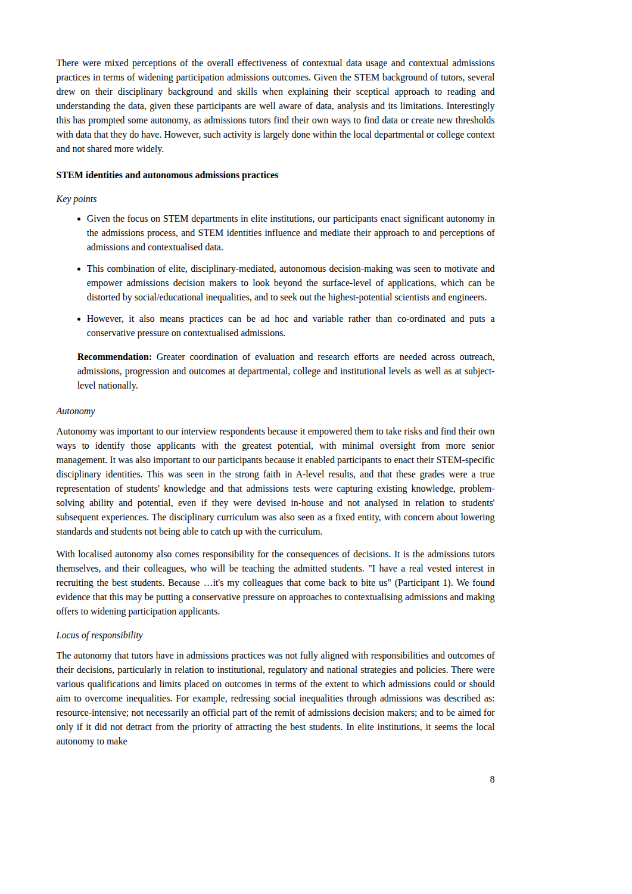There were mixed perceptions of the overall effectiveness of contextual data usage and contextual admissions practices in terms of widening participation admissions outcomes. Given the STEM background of tutors, several drew on their disciplinary background and skills when explaining their sceptical approach to reading and understanding the data, given these participants are well aware of data, analysis and its limitations. Interestingly this has prompted some autonomy, as admissions tutors find their own ways to find data or create new thresholds with data that they do have. However, such activity is largely done within the local departmental or college context and not shared more widely.
STEM identities and autonomous admissions practices
Key points
Given the focus on STEM departments in elite institutions, our participants enact significant autonomy in the admissions process, and STEM identities influence and mediate their approach to and perceptions of admissions and contextualised data.
This combination of elite, disciplinary-mediated, autonomous decision-making was seen to motivate and empower admissions decision makers to look beyond the surface-level of applications, which can be distorted by social/educational inequalities, and to seek out the highest-potential scientists and engineers.
However, it also means practices can be ad hoc and variable rather than co-ordinated and puts a conservative pressure on contextualised admissions.
Recommendation: Greater coordination of evaluation and research efforts are needed across outreach, admissions, progression and outcomes at departmental, college and institutional levels as well as at subject-level nationally.
Autonomy
Autonomy was important to our interview respondents because it empowered them to take risks and find their own ways to identify those applicants with the greatest potential, with minimal oversight from more senior management. It was also important to our participants because it enabled participants to enact their STEM-specific disciplinary identities. This was seen in the strong faith in A-level results, and that these grades were a true representation of students' knowledge and that admissions tests were capturing existing knowledge, problem-solving ability and potential, even if they were devised in-house and not analysed in relation to students' subsequent experiences. The disciplinary curriculum was also seen as a fixed entity, with concern about lowering standards and students not being able to catch up with the curriculum.
With localised autonomy also comes responsibility for the consequences of decisions. It is the admissions tutors themselves, and their colleagues, who will be teaching the admitted students. "I have a real vested interest in recruiting the best students. Because …it's my colleagues that come back to bite us" (Participant 1). We found evidence that this may be putting a conservative pressure on approaches to contextualising admissions and making offers to widening participation applicants.
Locus of responsibility
The autonomy that tutors have in admissions practices was not fully aligned with responsibilities and outcomes of their decisions, particularly in relation to institutional, regulatory and national strategies and policies. There were various qualifications and limits placed on outcomes in terms of the extent to which admissions could or should aim to overcome inequalities. For example, redressing social inequalities through admissions was described as: resource-intensive; not necessarily an official part of the remit of admissions decision makers; and to be aimed for only if it did not detract from the priority of attracting the best students. In elite institutions, it seems the local autonomy to make
8